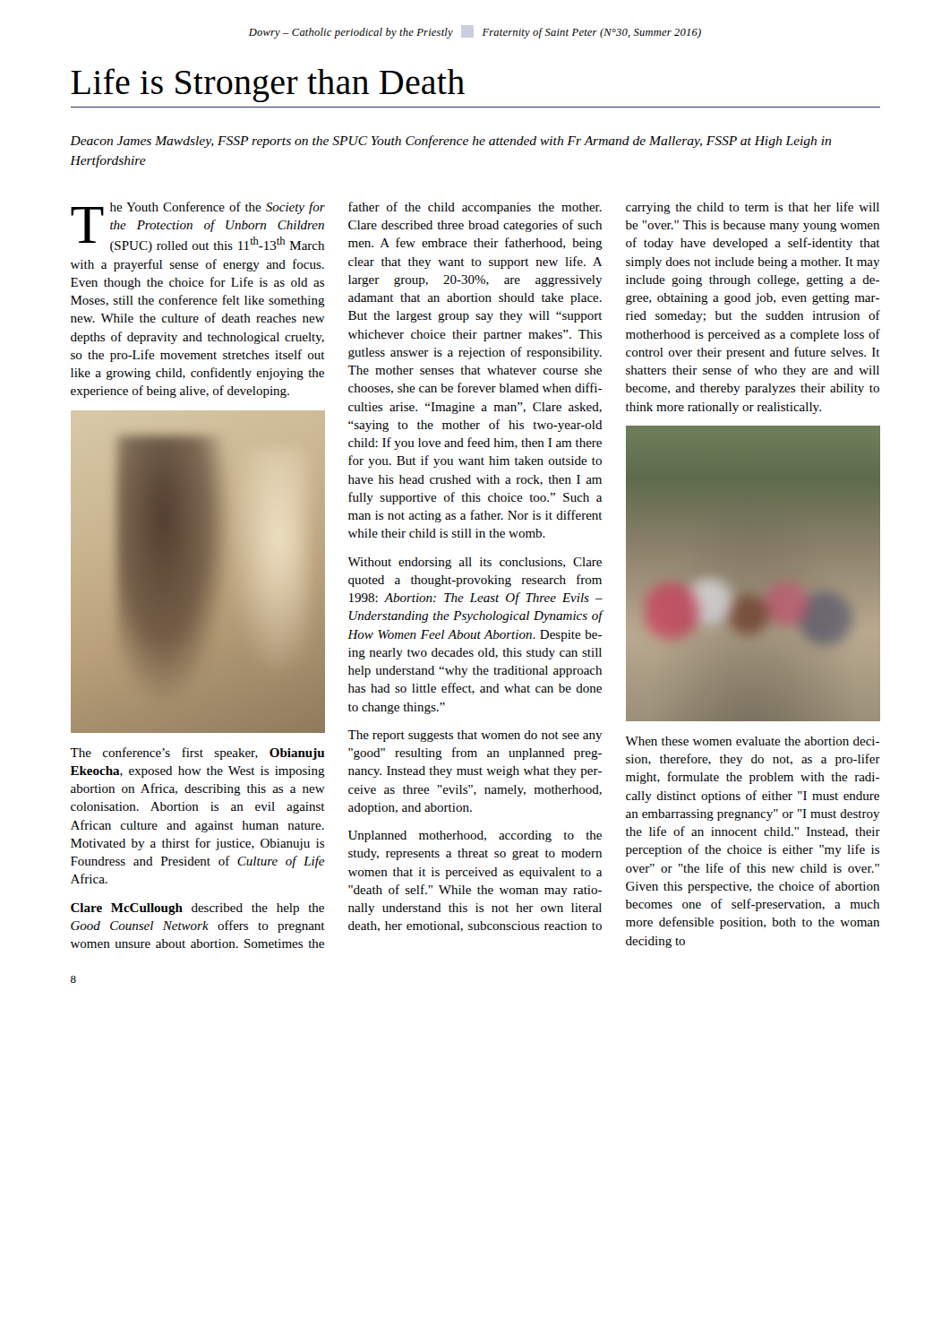Dowry – Catholic periodical by the Priestly Fraternity of Saint Peter (N°30, Summer 2016)
Life is Stronger than Death
Deacon James Mawdsley, FSSP reports on the SPUC Youth Conference he attended with Fr Armand de Malleray, FSSP at High Leigh in Hertfordshire
The Youth Conference of the Society for the Protection of Unborn Children (SPUC) rolled out this 11th-13th March with a prayerful sense of energy and focus. Even though the choice for Life is as old as Moses, still the conference felt like something new. While the culture of death reaches new depths of depravity and technological cruelty, so the pro-Life movement stretches itself out like a growing child, confidently enjoying the experience of being alive, of developing.
The conference’s first speaker, Obianuju Ekeocha, exposed how the West is imposing abortion on Africa, describing this as a new colonisation. Abortion is an evil against African culture and against human nature. Motivated by a thirst for justice, Obianuju is Foundress and President of Culture of Life Africa.
Clare McCullough described the help the Good Counsel Network offers to pregnant women unsure about abortion. Sometimes the father of the child accompanies the mother. Clare described three broad categories of such men. A few embrace their fatherhood, being clear that they want to support new life. A larger group, 20-30%, are aggressively adamant that an abortion should take place. But the largest group say they will “support whichever choice their partner makes”. This gutless answer is a rejection of responsibility. The mother senses that whatever course she chooses, she can be forever blamed when difficulties arise. “Imagine a man”, Clare asked, “saying to the mother of his two-year-old child: If you love and feed him, then I am there for you. But if you want him taken outside to have his head crushed with a rock, then I am fully supportive of this choice too.” Such a man is not acting as a father. Nor is it different while their child is still in the womb.
Without endorsing all its conclusions, Clare quoted a thought-provoking research from 1998: Abortion: The Least Of Three Evils – Understanding the Psychological Dynamics of How Women Feel About Abortion. Despite being nearly two decades old, this study can still help understand “why the traditional approach has had so little effect, and what can be done to change things.”
The report suggests that women do not see any "good" resulting from an unplanned pregnancy. Instead they must weigh what they perceive as three "evils", namely, motherhood, adoption, and abortion.
Unplanned motherhood, according to the study, represents a threat so great to modern women that it is perceived as equivalent to a "death of self." While the woman may rationally understand this is not her own literal death, her emotional, subconscious reaction to carrying the child to term is that her life will be "over." This is because many young women of today have developed a self-identity that simply does not include being a mother. It may include going through college, getting a degree, obtaining a good job, even getting married someday; but the sudden intrusion of motherhood is perceived as a complete loss of control over their present and future selves. It shatters their sense of who they are and will become, and thereby paralyzes their ability to think more rationally or realistically.
When these women evaluate the abortion decision, therefore, they do not, as a pro-lifer might, formulate the problem with the radically distinct options of either "I must endure an embarrassing pregnancy" or "I must destroy the life of an innocent child." Instead, their perception of the choice is either "my life is over" or "the life of this new child is over." Given this perspective, the choice of abortion becomes one of self-preservation, a much more defensible position, both to the woman deciding to
8